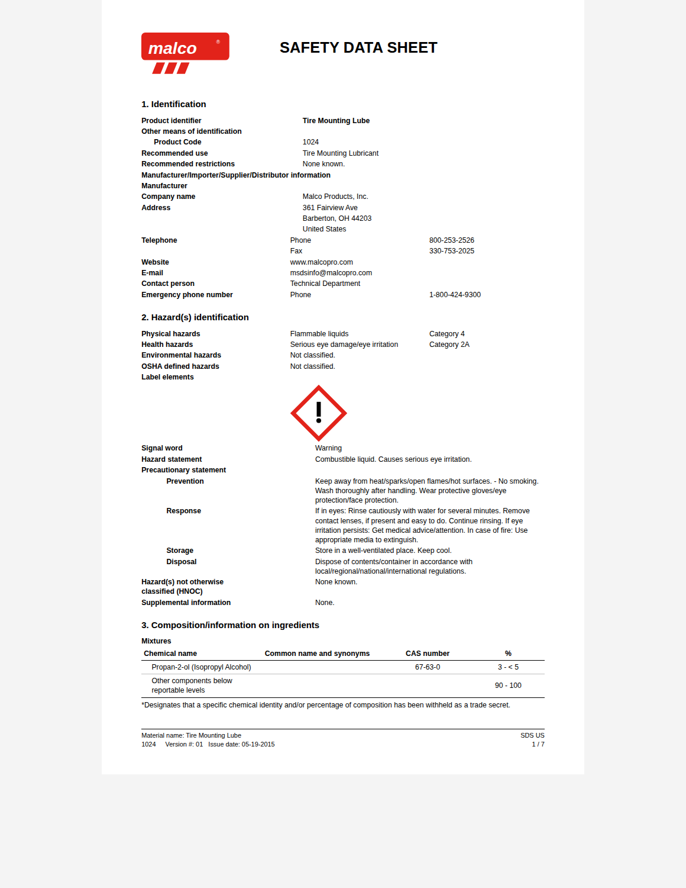malco ®
SAFETY DATA SHEET
1. Identification
| Product identifier | Tire Mounting Lube |
| Other means of identification | |
| Product Code | 1024 |
| Recommended use | Tire Mounting Lubricant |
| Recommended restrictions | None known. |
| Manufacturer/Importer/Supplier/Distributor information |
| Manufacturer |
| Company name | Malco Products, Inc. |
| Address | 361 Fairview Ave |
| | Barberton, OH 44203 |
| | United States |
| Telephone | Phone | 800-253-2526 |
| | Fax | 330-753-2025 |
| Website | www.malcopro.com |
| E-mail | msdsinfo@malcopro.com |
| Contact person | Technical Department |
| Emergency phone number | Phone | 1-800-424-9300 |
2. Hazard(s) identification
| Physical hazards | Flammable liquids | Category 4 |
| Health hazards | Serious eye damage/eye irritation | Category 2A |
| Environmental hazards | Not classified. |
| OSHA defined hazards | Not classified. |
| Label elements |
| Signal word | Warning |
| Hazard statement | Combustible liquid. Causes serious eye irritation. |
| Precautionary statement | |
| Prevention | Keep away from heat/sparks/open flames/hot surfaces. - No smoking. Wash thoroughly after handling. Wear protective gloves/eye protection/face protection. |
| Response | If in eyes: Rinse cautiously with water for several minutes. Remove contact lenses, if present and easy to do. Continue rinsing. If eye irritation persists: Get medical advice/attention. In case of fire: Use appropriate media to extinguish. |
| Storage | Store in a well-ventilated place. Keep cool. |
| Disposal | Dispose of contents/container in accordance with local/regional/national/international regulations. |
| Hazard(s) not otherwise classified (HNOC) | None known. |
| Supplemental information | None. |
3. Composition/information on ingredients
Mixtures
| Chemical name | Common name and synonyms | CAS number | % |
| --- | --- | --- | --- |
| Propan-2-ol (Isopropyl Alcohol) | | 67-63-0 | 3 - < 5 |
| Other components below reportable levels | | | 90 - 100 |
*Designates that a specific chemical identity and/or percentage of composition has been withheld as a trade secret.
Material name: Tire Mounting Lube
1024 Version #: 01 Issue date: 05-19-2015
SDS US
1 / 7